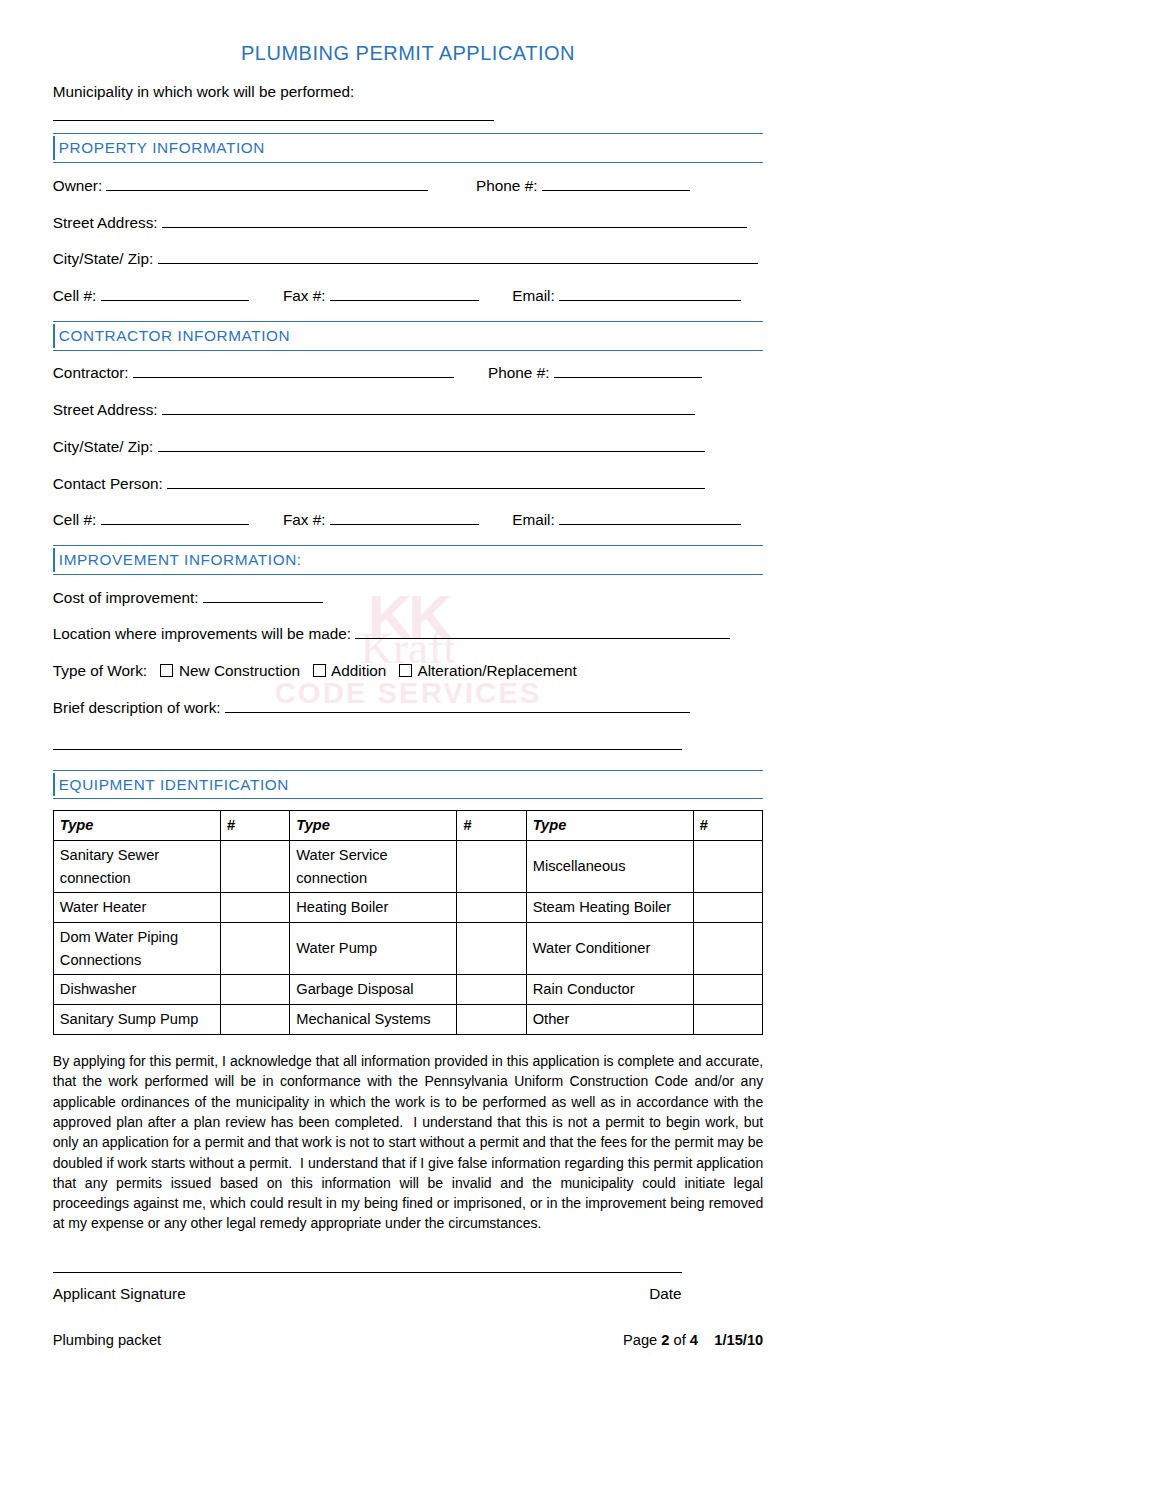KK
Kraft
CODE SERVICES
PLUMBING PERMIT APPLICATION
Municipality in which work will be performed:
PROPERTY INFORMATION
Owner: Phone #:
Street Address:
City/State/ Zip:
Cell #: Fax #: Email:
CONTRACTOR INFORMATION
Contractor: Phone #:
Street Address:
City/State/ Zip:
Contact Person:
Cell #: Fax #: Email:
IMPROVEMENT INFORMATION:
Cost of improvement:
Location where improvements will be made:
Type of Work: New Construction Addition Alteration/Replacement
Brief description of work:
EQUIPMENT IDENTIFICATION
| Type | # | Type | # | Type | # |
| --- | --- | --- | --- | --- | --- |
| Sanitary Sewer connection | | Water Service connection | | Miscellaneous | |
| Water Heater | | Heating Boiler | | Steam Heating Boiler | |
| Dom Water Piping Connections | | Water Pump | | Water Conditioner | |
| Dishwasher | | Garbage Disposal | | Rain Conductor | |
| Sanitary Sump Pump | | Mechanical Systems | | Other | |
By applying for this permit, I acknowledge that all information provided in this application is complete and accurate, that the work performed will be in conformance with the Pennsylvania Uniform Construction Code and/or any applicable ordinances of the municipality in which the work is to be performed as well as in accordance with the approved plan after a plan review has been completed. I understand that this is not a permit to begin work, but only an application for a permit and that work is not to start without a permit and that the fees for the permit may be doubled if work starts without a permit. I understand that if I give false information regarding this permit application that any permits issued based on this information will be invalid and the municipality could initiate legal proceedings against me, which could result in my being fined or imprisoned, or in the improvement being removed at my expense or any other legal remedy appropriate under the circumstances.
Applicant Signature Date
Plumbing packet Page 2 of 4 1/15/10